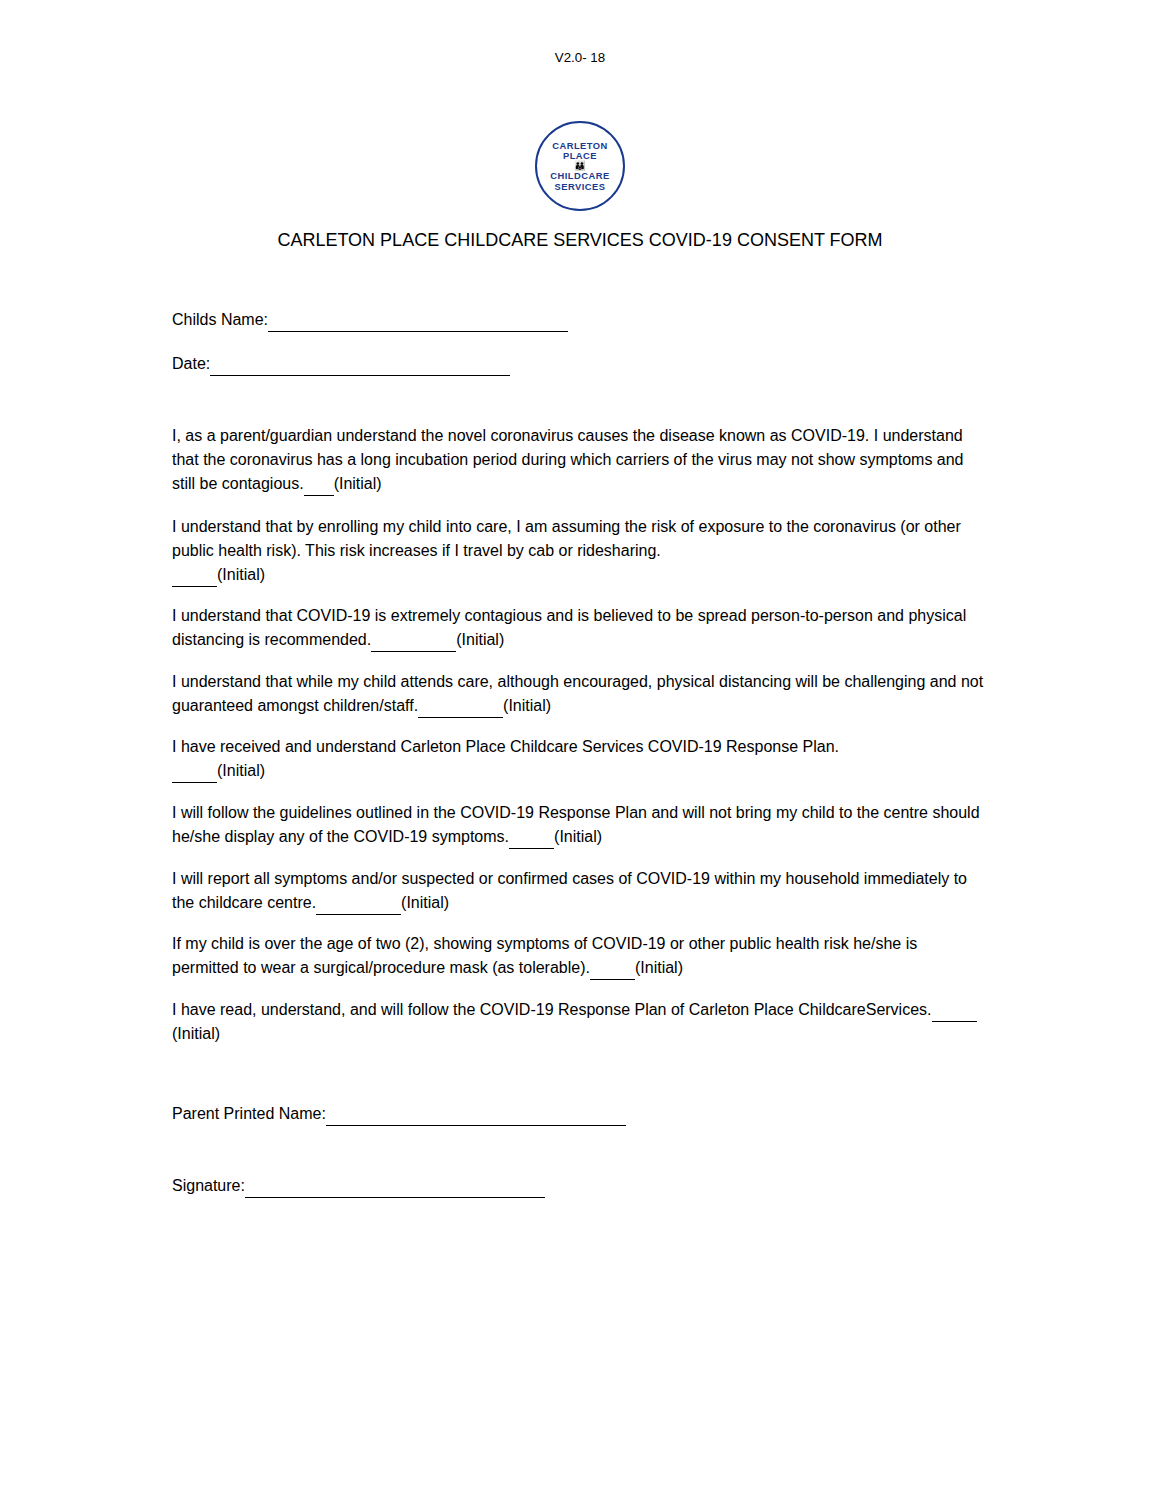V2.0- 18
CARLETON PLACE
👪
CHILDCARE SERVICES
CARLETON PLACE CHILDCARE SERVICES COVID-19 CONSENT FORM
Childs Name:
Date:
I, as a parent/guardian understand the novel coronavirus causes the disease known as COVID-19. I understand that the coronavirus has a long incubation period during which carriers of the virus may not show symptoms and still be contagious. (Initial)
I understand that by enrolling my child into care, I am assuming the risk of exposure to the coronavirus (or other public health risk). This risk increases if I travel by cab or ridesharing.
(Initial)
I understand that COVID-19 is extremely contagious and is believed to be spread person-to-person and physical distancing is recommended. (Initial)
I understand that while my child attends care, although encouraged, physical distancing will be challenging and not guaranteed amongst children/staff. (Initial)
I have received and understand Carleton Place Childcare Services COVID-19 Response Plan.
(Initial)
I will follow the guidelines outlined in the COVID-19 Response Plan and will not bring my child to the centre should he/she display any of the COVID-19 symptoms. (Initial)
I will report all symptoms and/or suspected or confirmed cases of COVID-19 within my household immediately to the childcare centre. (Initial)
If my child is over the age of two (2), showing symptoms of COVID-19 or other public health risk he/she is permitted to wear a surgical/procedure mask (as tolerable). (Initial)
I have read, understand, and will follow the COVID-19 Response Plan of Carleton Place ChildcareServices. (Initial)
Parent Printed Name:
Signature: